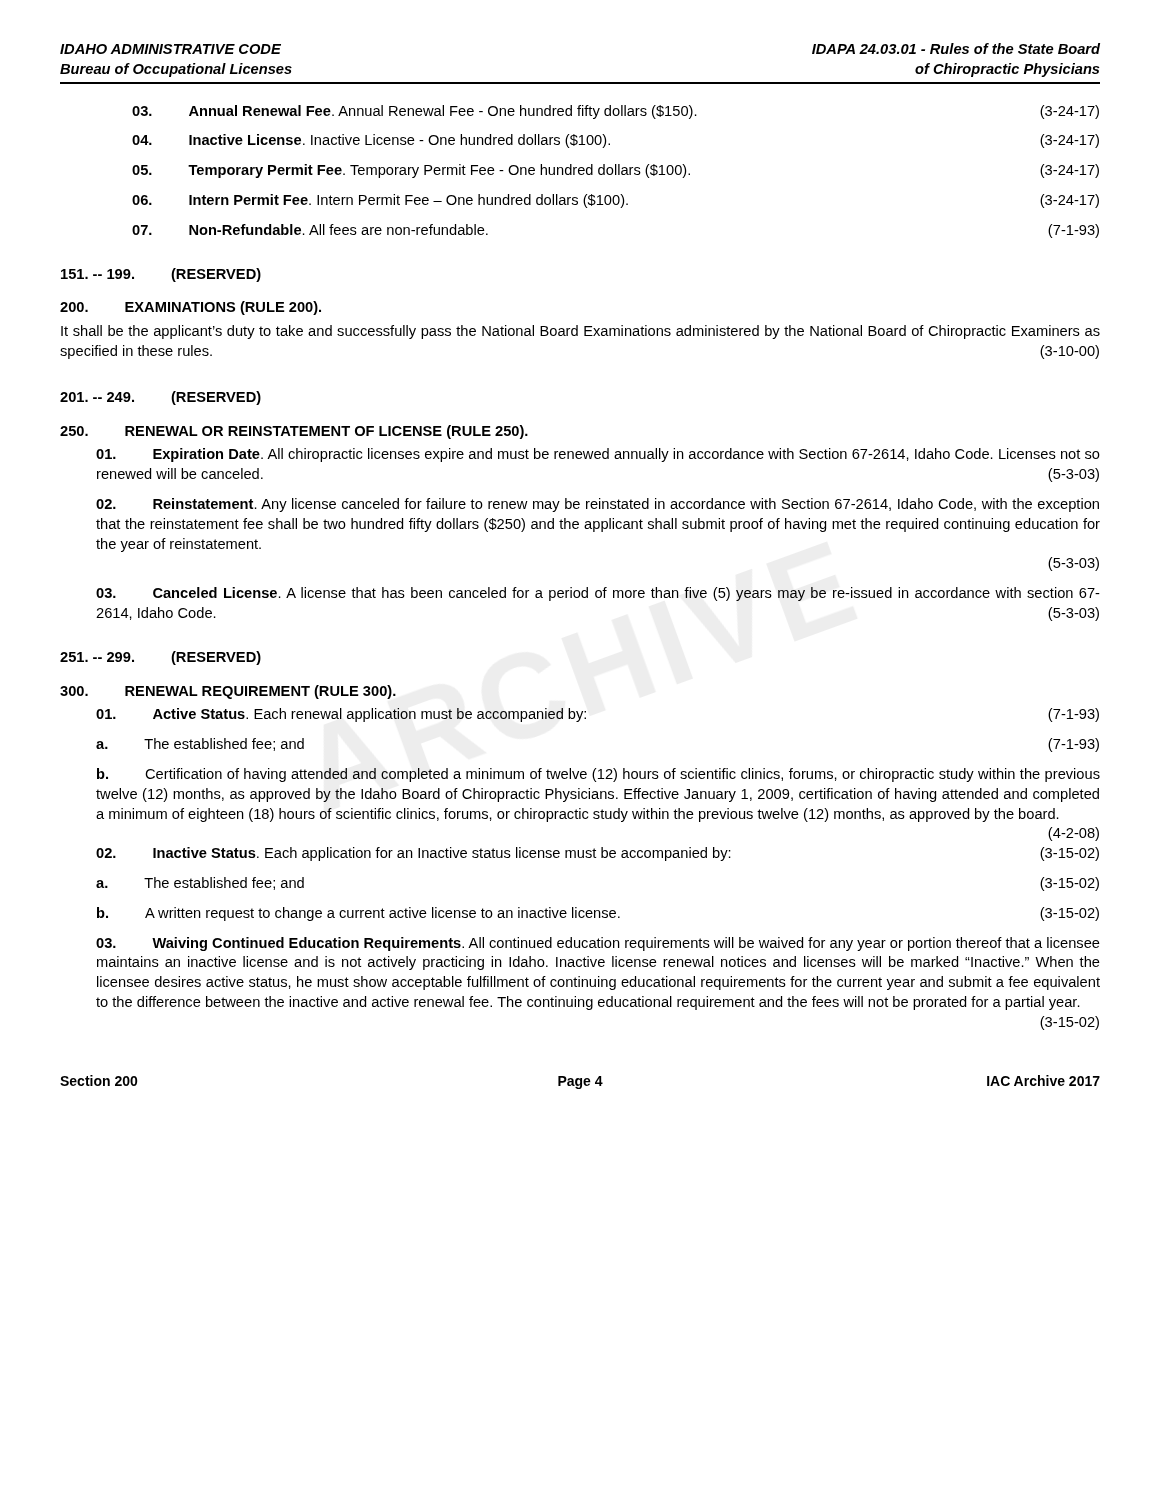ARCHIVE
IDAHO ADMINISTRATIVE CODE Bureau of Occupational Licenses
IDAPA 24.03.01 - Rules of the State Board of Chiropractic Physicians
03. Annual Renewal Fee. Annual Renewal Fee - One hundred fifty dollars ($150).(3-24-17)
04. Inactive License. Inactive License - One hundred dollars ($100).(3-24-17)
05. Temporary Permit Fee. Temporary Permit Fee - One hundred dollars ($100).(3-24-17)
06. Intern Permit Fee. Intern Permit Fee – One hundred dollars ($100).(3-24-17)
07. Non-Refundable. All fees are non-refundable.(7-1-93)
151. -- 199. (RESERVED)
200. EXAMINATIONS (RULE 200).
It shall be the applicant’s duty to take and successfully pass the National Board Examinations administered by the National Board of Chiropractic Examiners as specified in these rules.(3-10-00)
201. -- 249. (RESERVED)
250. RENEWAL OR REINSTATEMENT OF LICENSE (RULE 250).
01. Expiration Date. All chiropractic licenses expire and must be renewed annually in accordance with Section 67-2614, Idaho Code. Licenses not so renewed will be canceled.(5-3-03)
02. Reinstatement. Any license canceled for failure to renew may be reinstated in accordance with Section 67-2614, Idaho Code, with the exception that the reinstatement fee shall be two hundred fifty dollars ($250) and the applicant shall submit proof of having met the required continuing education for the year of reinstatement.
(5-3-03)
03. Canceled License. A license that has been canceled for a period of more than five (5) years may be re-issued in accordance with section 67-2614, Idaho Code.(5-3-03)
251. -- 299. (RESERVED)
300. RENEWAL REQUIREMENT (RULE 300).
01. Active Status. Each renewal application must be accompanied by:(7-1-93)
a. The established fee; and(7-1-93)
b. Certification of having attended and completed a minimum of twelve (12) hours of scientific clinics, forums, or chiropractic study within the previous twelve (12) months, as approved by the Idaho Board of Chiropractic Physicians. Effective January 1, 2009, certification of having attended and completed a minimum of eighteen (18) hours of scientific clinics, forums, or chiropractic study within the previous twelve (12) months, as approved by the board.(4-2-08)
02. Inactive Status. Each application for an Inactive status license must be accompanied by:(3-15-02)
a. The established fee; and(3-15-02)
b. A written request to change a current active license to an inactive license.(3-15-02)
03. Waiving Continued Education Requirements. All continued education requirements will be waived for any year or portion thereof that a licensee maintains an inactive license and is not actively practicing in Idaho. Inactive license renewal notices and licenses will be marked “Inactive.” When the licensee desires active status, he must show acceptable fulfillment of continuing educational requirements for the current year and submit a fee equivalent to the difference between the inactive and active renewal fee. The continuing educational requirement and the fees will not be prorated for a partial year.(3-15-02)
Section 200
Page 4
IAC Archive 2017